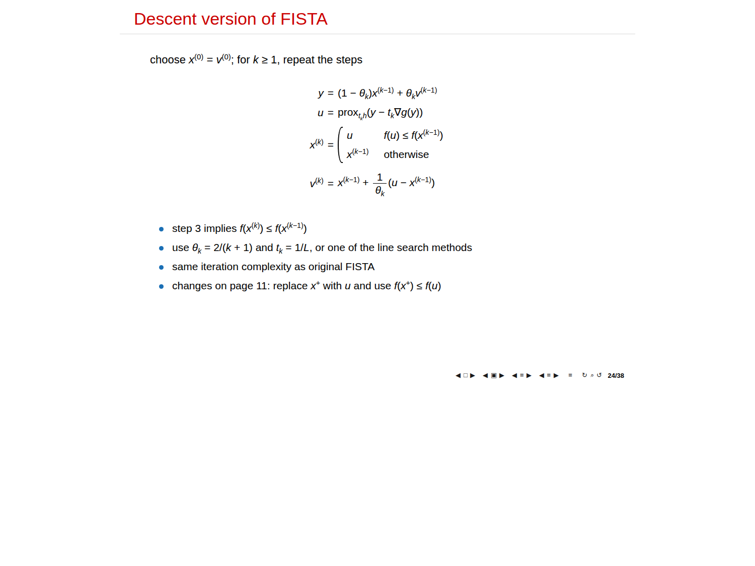Descent version of FISTA
choose x(0) = v(0); for k ≥ 1, repeat the steps
| y | = | (1 − θ k ) x ( k −1) + θ k v ( k −1) |
| u | = | prox t k h ( y − t k ∇ g ( y )) |
| x ( k ) | = | / u / f ( u ) ≤ f ( x ( k −1) ) / / x ( k −1) / otherwise / |
| v ( k ) | = | x ( k −1) + 1 θ k ( u − x ( k −1) ) |
step 3 implies f(x(k)) ≤ f(x(k−1))
use θk = 2/(k + 1) and tk = 1/L, or one of the line search methods
same iteration complexity as original FISTA
changes on page 11: replace x+ with u and use f(x+) ≤ f(u)
◀ □ ▶ ◀ ▣ ▶ ◀ ≡ ▶ ◀ ≡ ▶ ≡ ↻ ⌕ ↺ 24/38